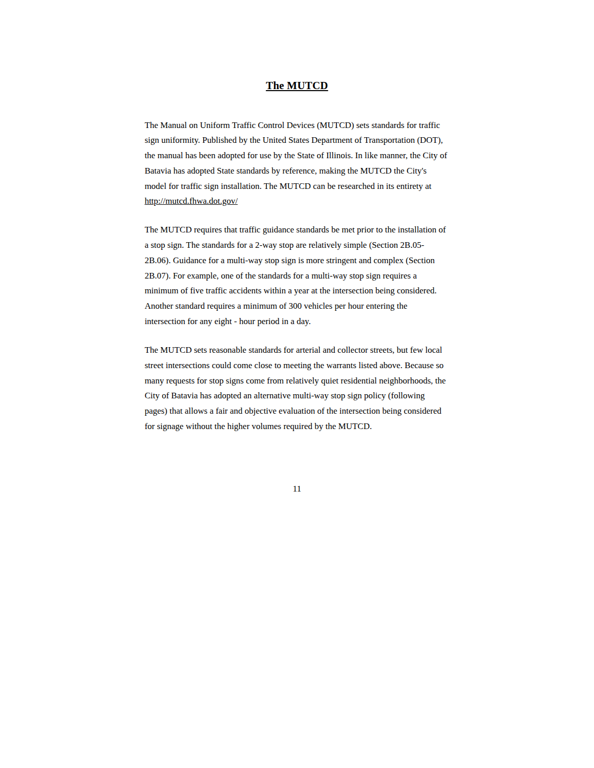The MUTCD
The Manual on Uniform Traffic Control Devices (MUTCD) sets standards for traffic sign uniformity. Published by the United States Department of Transportation (DOT), the manual has been adopted for use by the State of Illinois. In like manner, the City of Batavia has adopted State standards by reference, making the MUTCD the City's model for traffic sign installation. The MUTCD can be researched in its entirety at http://mutcd.fhwa.dot.gov/
The MUTCD requires that traffic guidance standards be met prior to the installation of a stop sign. The standards for a 2-way stop are relatively simple (Section 2B.05-2B.06). Guidance for a multi-way stop sign is more stringent and complex (Section 2B.07). For example, one of the standards for a multi-way stop sign requires a minimum of five traffic accidents within a year at the intersection being considered. Another standard requires a minimum of 300 vehicles per hour entering the intersection for any eight - hour period in a day.
The MUTCD sets reasonable standards for arterial and collector streets, but few local street intersections could come close to meeting the warrants listed above. Because so many requests for stop signs come from relatively quiet residential neighborhoods, the City of Batavia has adopted an alternative multi-way stop sign policy (following pages) that allows a fair and objective evaluation of the intersection being considered for signage without the higher volumes required by the MUTCD.
11